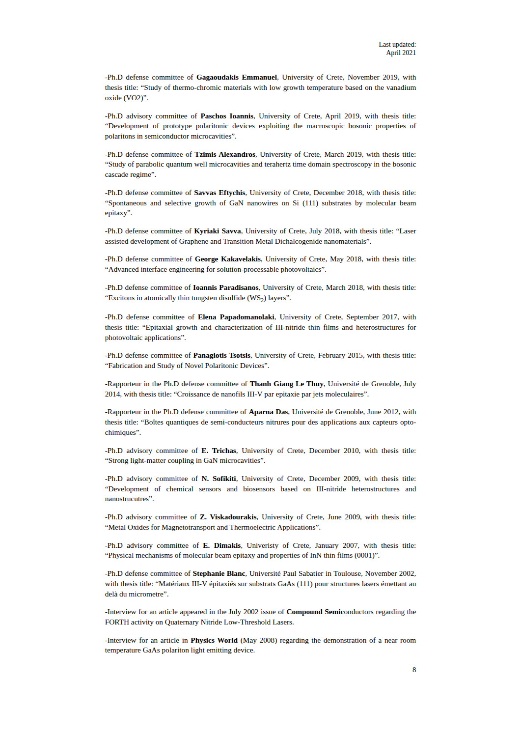Last updated:
April 2021
-Ph.D defense committee of Gagaoudakis Emmanuel, University of Crete, November 2019, with thesis title: “Study of thermo-chromic materials with low growth temperature based on the vanadium oxide (VO2)”.
-Ph.D advisory committee of Paschos Ioannis, University of Crete, April 2019, with thesis title: “Development of prototype polaritonic devices exploiting the macroscopic bosonic properties of polaritons in semiconductor microcavities”.
-Ph.D defense committee of Tzimis Alexandros, University of Crete, March 2019, with thesis title: “Study of parabolic quantum well microcavities and terahertz time domain spectroscopy in the bosonic cascade regime”.
-Ph.D defense committee of Savvas Eftychis, University of Crete, December 2018, with thesis title: “Spontaneous and selective growth of GaN nanowires on Si (111) substrates by molecular beam epitaxy”.
-Ph.D defense committee of Kyriaki Savva, University of Crete, July 2018, with thesis title: “Laser assisted development of Graphene and Transition Metal Dichalcogenide nanomaterials”.
-Ph.D defense committee of George Kakavelakis, University of Crete, May 2018, with thesis title: “Advanced interface engineering for solution-processable photovoltaics”.
-Ph.D defense committee of Ioannis Paradisanos, University of Crete, March 2018, with thesis title: “Excitons in atomically thin tungsten disulfide (WS2) layers”.
-Ph.D defense committee of Elena Papadomanolaki, University of Crete, September 2017, with thesis title: “Epitaxial growth and characterization of III-nitride thin films and heterostructures for photovoltaic applications”.
-Ph.D defense committee of Panagiotis Tsotsis, University of Crete, February 2015, with thesis title: “Fabrication and Study of Novel Polaritonic Devices”.
-Rapporteur in the Ph.D defense committee of Thanh Giang Le Thuy, Université de Grenoble, July 2014, with thesis title: “Croissance de nanofils III-V par epitaxie par jets moleculaires”.
-Rapporteur in the Ph.D defense committee of Aparna Das, Université de Grenoble, June 2012, with thesis title: “Boîtes quantiques de semi-conducteurs nitrures pour des applications aux capteurs opto-chimiques”.
-Ph.D advisory committee of E. Trichas, University of Crete, December 2010, with thesis title: “Strong light-matter coupling in GaN microcavities”.
-Ph.D advisory committee of N. Sofikiti, University of Crete, December 2009, with thesis title: “Development of chemical sensors and biosensors based on III-nitride heterostructures and nanostrucutres”.
-Ph.D advisory committee of Z. Viskadourakis, University of Crete, June 2009, with thesis title: “Metal Oxides for Magnetotransport and Thermoelectric Applications”.
-Ph.D advisory committee of E. Dimakis, Univeristy of Crete, January 2007, with thesis title: “Physical mechanisms of molecular beam epitaxy and properties of InN thin films (0001)”.
-Ph.D defense committee of Stephanie Blanc, Université Paul Sabatier in Toulouse, November 2002, with thesis title: “Matériaux III-V épitaxiés sur substrats GaAs (111) pour structures lasers émettant au delà du micrometre”.
-Interview for an article appeared in the July 2002 issue of Compound Semiconductors regarding the FORTH activity on Quaternary Nitride Low-Threshold Lasers.
-Interview for an article in Physics World (May 2008) regarding the demonstration of a near room temperature GaAs polariton light emitting device.
8